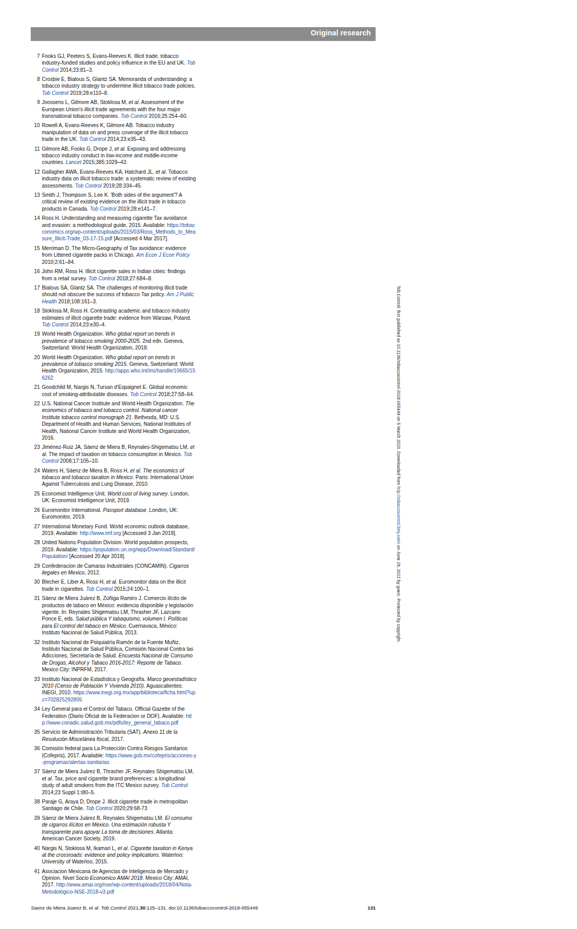Tob Control: first published as 10.1136/tobaccocontrol-2019-055449 on 5 March 2020. Downloaded from http://tobaccocontrol.bmj.com/ on June 29, 2022 by guest. Protected by copyright.
Original research
7 Fooks GJ, Peeters S, Evans-Reeves K. Illicit trade, tobacco industry-funded studies and policy influence in the EU and UK. Tob Control 2014;23:81–3.
8 Crosbie E, Bialous S, Glantz SA. Memoranda of understanding: a tobacco industry strategy to undermine illicit tobacco trade policies. Tob Control 2019;28:e110–8.
9 Joossens L, Gilmore AB, Stoklosa M, et al. Assessment of the European Union's illicit trade agreements with the four major transnational tobacco companies. Tob Control 2016;25:254–60.
10 Rowell A, Evans-Reeves K, Gilmore AB. Tobacco industry manipulation of data on and press coverage of the illicit tobacco trade in the UK. Tob Control 2014;23:e35–43.
11 Gilmore AB, Fooks G, Drope J, et al. Exposing and addressing tobacco industry conduct in low-income and middle-income countries. Lancet 2015;385:1029–43.
12 Gallagher AWA, Evans-Reeves KA, Hatchard JL, et al. Tobacco industry data on illicit tobacco trade: a systematic review of existing assessments. Tob Control 2019;28:334–45.
13 Smith J, Thompson S, Lee K. 'Both sides of the argument'? A critical review of existing evidence on the illicit trade in tobacco products in Canada. Tob Control 2019;28:e141–7.
14 Ross H. Understanding and measuring cigarette Tax avoidance and evasion: a methodological guide, 2015. Available: https://tobacconomics.org/wp-content/uploads/2015/03/Ross_Methods_to_Measure_Illicit-Trade_03-17-15.pdf [Accessed 4 Mar 2017].
15 Merriman D. The Micro-Geography of Tax avoidance: evidence from Littered cigarette packs in Chicago. Am Econ J Econ Policy 2010;2:61–84.
16 John RM, Ross H. Illicit cigarette sales in Indian cities: findings from a retail survey. Tob Control 2018;27:684–8.
17 Bialous SA, Glantz SA. The challenges of monitoring illicit trade should not obscure the success of tobacco Tax policy. Am J Public Health 2018;108:161–3.
18 Stoklosa M, Ross H. Contrasting academic and tobacco industry estimates of illicit cigarette trade: evidence from Warsaw, Poland. Tob Control 2014;23:e30–4.
19 World Health Organization. Who global report on trends in prevalence of tobacco smoking 2000-2025. 2nd edn. Geneva, Switzerland: World Health Organization, 2018.
20 World Health Organization. Who global report on trends in prevalence of tobacco smoking 2015. Geneva, Switzerland: World Health Organization, 2015. http://apps.who.int/iris/handle/10665/156262
21 Goodchild M, Nargis N, Tursan d'Espaignet E. Global economic cost of smoking-attributable diseases. Tob Control 2018;27:58–64.
22 U.S. National Cancer Institute and World Health Organization. The economics of tobacco and tobacco control. National cancer Institute tobacco control monograph 21. Bethesda, MD: U.S. Department of Health and Human Services, National Institutes of Health, National Cancer Institute and World Health Organization, 2016.
23 Jiménez-Ruiz JA, Sáenz de Miera B, Reynales-Shigematsu LM, et al. The impact of taxation on tobacco consumption in Mexico. Tob Control 2008;17:105–10.
24 Waters H, Sáenz de Miera B, Ross H, et al. The economics of tobacco and tobacco taxation in Mexico. Paris: International Union Against Tuberculosis and Lung Disease, 2010.
25 Economist Intelligence Unit. World cost of living survey. London, UK: Economist Intelligence Unit, 2019.
26 Euromonitor International. Passport database. London, UK: Euromonitor, 2019.
27 International Monetary Fund. World economic outlook database, 2019. Available: http://www.imf.org [Accessed 3 Jan 2019].
28 United Nations Population Division. World population prospects, 2019. Available: https://population.un.org/wpp/Download/Standard/Population/ [Accessed 20 Apr 2019].
29 Confederacion de Camaras Industriales (CONCAMIN). Cigarros ilegales en Mexico, 2012.
30 Blecher E, Liber A, Ross H, et al. Euromonitor data on the illicit trade in cigarettes. Tob Control 2015;24:100–1.
31 Sáenz de Miera Juárez B, Zúñiga Ramiro J. Comercio ilícito de productos de tabaco en México: evidencia disponible y legislación vigente. In: Reynales Shigematsu LM, Thrasher JF, Lazcano Ponce E, eds. Salud pública Y tabaquismo, volumen I. Políticas para El control del tabaco en México. Cuernavaca, México: Instituto Nacional de Salud Pública, 2013.
32 Instituto Nacional de Psiquiatría Ramón de la Fuente Muñiz, Instituto Nacional de Salud Pública, Comisión Nacional Contra las Adicciones, Secretaría de Salud. Encuesta Nacional de Consumo de Drogas, Alcohol y Tabaco 2016-2017: Reporte de Tabaco. Mexico City: INPRFM, 2017.
33 Instituto Nacional de Estadística y Geografía. Marco geoestadístico 2010 (Censo de Población Y Vivienda 2010). Aguascalientes: INEGI, 2010. https://www.inegi.org.mx/app/biblioteca/ficha.html?upc=702825292805
34 Ley General para el Control del Tabaco. Official Gazette of the Federation (Diario Oficial de la Federacion or DOF). Available: http://www.conadic.salud.gob.mx/pdfs/ley_general_tabaco.pdf
35 Servicio de Administración Tributaria (SAT). Anexo 11 de la Resolución Miscelánea fiscal, 2017.
36 Comisión federal para La Protección Contra Riesgos Sanitarios (Cofepris), 2017. Available: https://www.gob.mx/cofepris/acciones-y-programas/alertas-sanitarias
37 Sáenz de Miera Juárez B, Thrasher JF, Reynales Shigematsu LM, et al. Tax, price and cigarette brand preferences: a longitudinal study of adult smokers from the ITC Mexico survey. Tob Control 2014;23 Suppl 1:i80–5.
38 Paraje G, Araya D, Drope J. Illicit cigarette trade in metropolitan Santiago de Chile. Tob Control 2020;29:68-73
39 Sáenz de Miera Juárez B, Reynales Shigematsu LM. El consumo de cigarros ilícitos en México. Una estimación robusta Y transparente para apoyar La toma de decisiones. Atlanta: American Cancer Society, 2019.
40 Nargis N, Stoklosa M, Ikamari L, et al. Cigarette taxation in Kenya at the crossroads: evidence and policy implications. Waterloo: University of Waterloo, 2015.
41 Asociacion Mexicana de Agencias de Inteligencia de Mercado y Opinion. Nivel Socio Economico AMAI 2018. Mexico City: AMAI, 2017. http://www.amai.org/nse/wp-content/uploads/2018/04/Nota-Metodológico-NSE-2018-v3.pdf
Saenz de Miera Juarez B, et al. Tob Control 2021;30:125–131. doi:10.1136/tobaccocontrol-2019-055449
131